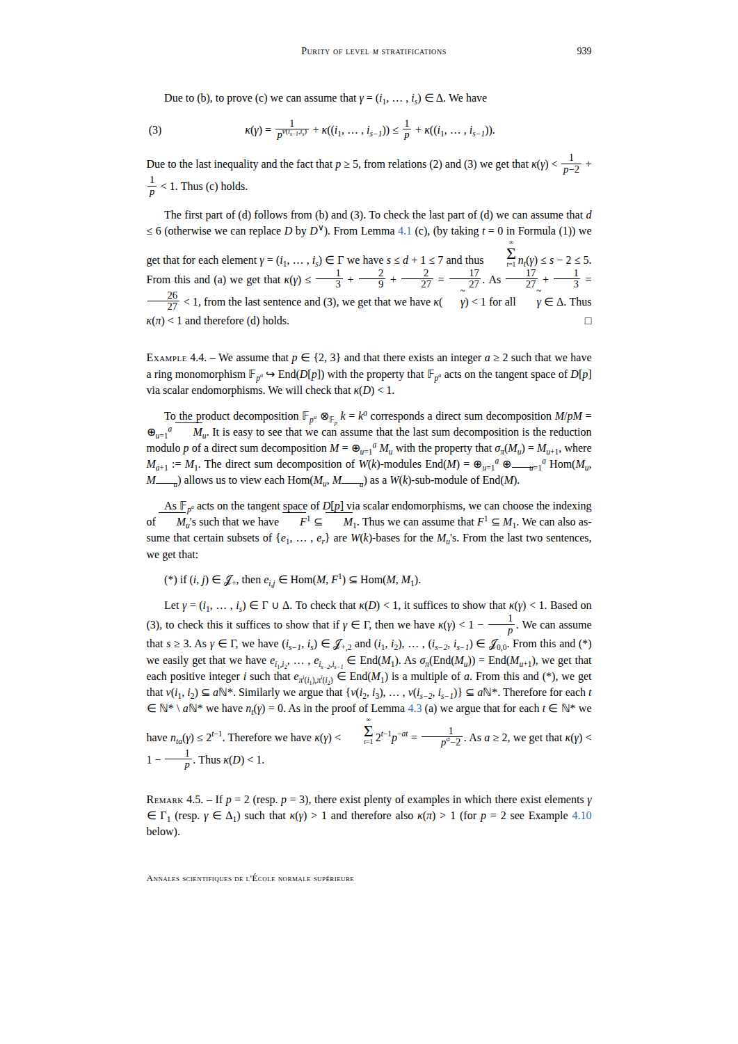Purity of level m stratifications 939
Due to (b), to prove (c) we can assume that γ = (i1, … , is) ∈ Δ. We have
(3) κ(γ) = 1 pν(is−1,is) + κ((i1, … , is−1)) ≤ 1 p + κ((i1, … , is−1)).
Due to the last inequality and the fact that p ≥ 5, from relations (2) and (3) we get that κ(γ) < 1 p−2 + 1 p < 1. Thus (c) holds.
The first part of (d) follows from (b) and (3). To check the last part of (d) we can assume that d ≤ 6 (otherwise we can replace D by D∨). From Lemma 4.1 (c), (by taking t = 0 in Formula (1)) we get that for each element γ = (i1, … , is) ∈ Γ we have s ≤ d + 1 ≤ 7 and thus ∞Σt=1 nt(γ) ≤ s − 2 ≤ 5. From this and (a) we get that κ(γ) ≤ 13 + 29 + 227 = 1727. As 1727 + 13 = 2627 < 1, from the last sentence and (3), we get that we have κ(γ) < 1 for all γ ∈ Δ. Thus κ(π) < 1 and therefore (d) holds.□
Example 4.4. – We assume that p ∈ {2, 3} and that there exists an integer a ≥ 2 such that we have a ring monomorphism 𝔽pa ↪ End(D[p]) with the property that 𝔽pa acts on the tangent space of D[p] via scalar endomorphisms. We will check that κ(D) < 1.
To the product decomposition 𝔽pa ⊗𝔽p k = ka corresponds a direct sum decomposition M/pM = ⊕u=1a Mu. It is easy to see that we can assume that the last sum decomposition is the reduction modulo p of a direct sum decomposition M = ⊕u=1a Mu with the property that σπ(Mu) = Mu+1, where Ma+1 := M1. The direct sum decomposition of W(k)-modules End(M) = ⊕u=1a ⊕u=1a Hom(Mu, Mu) allows us to view each Hom(Mu, Mu) as a W(k)-sub-module of End(M).
As 𝔽pa acts on the tangent space of D[p] via scalar endomorphisms, we can choose the indexing of Mu's such that we have F1 ⊆ M1. Thus we can assume that F1 ⊆ M1. We can also assume that certain subsets of {e1, … , er} are W(k)-bases for the Mu's. From the last two sentences, we get that:
(*) if (i, j) ∈ 𝒥+, then ei,j ∈ Hom(M, F1) ⊆ Hom(M, M1).
Let γ = (i1, … , is) ∈ Γ ∪ Δ. To check that κ(D) < 1, it suffices to show that κ(γ) < 1. Based on (3), to check this it suffices to show that if γ ∈ Γ, then we have κ(γ) < 1 − 1 p. We can assume that s ≥ 3. As γ ∈ Γ, we have (is−1, is) ∈ 𝒥+,2 and (i1, i2), … , (is−2, is−1) ∈ 𝒥0,0. From this and (*) we easily get that we have ei1,i2, … , eis−2,is−1 ∈ End(M1). As σπ(End(Mu)) = End(Mu+1), we get that each positive integer i such that eπi(i1),πi(i2) ∈ End(M1) is a multiple of a. From this and (*), we get that ν(i1, i2) ⊆ a ℕ*. Similarly we argue that {ν(i2, i3), … , ν(is−2, is−1)} ⊆ a ℕ*. Therefore for each t ∈ ℕ* \ a ℕ* we have nt(γ) = 0. As in the proof of Lemma 4.3 (a) we argue that for each t ∈ ℕ* we have nta(γ) ≤ 2t−1. Therefore we have κ(γ) < ∞Σt=12t−1p−at = 1 pa−2. As a ≥ 2, we get that κ(γ) < 1 − 1 p. Thus κ(D) < 1.
Remark 4.5. – If p = 2 (resp. p = 3), there exist plenty of examples in which there exist elements γ ∈ Γ1 (resp. γ ∈ Δ1) such that κ(γ) > 1 and therefore also κ(π) > 1 (for p = 2 see Example 4.10 below).
Annales scientifiques de l'École normale supérieure